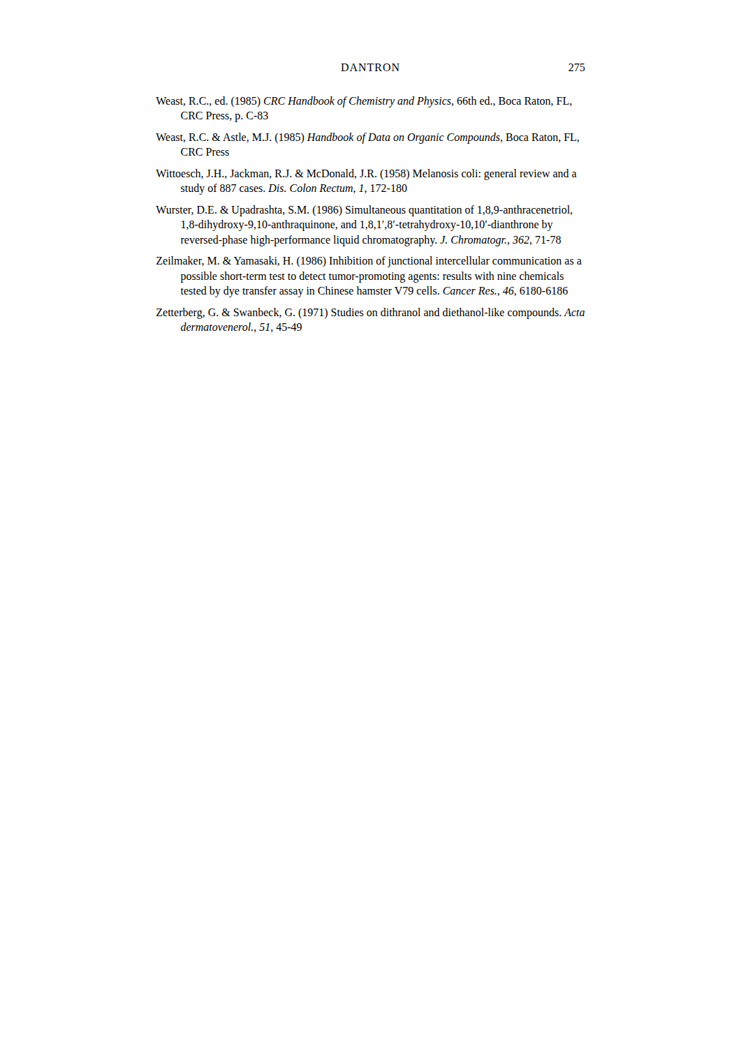DANTRON
275
Weast, R.C., ed. (1985) CRC Handbook of Chemistry and Physics, 66th ed., Boca Raton, FL, CRC Press, p. C-83
Weast, R.C. & Astle, M.J. (1985) Handbook of Data on Organic Compounds, Boca Raton, FL, CRC Press
Wittoesch, J.H., Jackman, R.J. & McDonald, J.R. (1958) Melanosis coli: general review and a study of 887 cases. Dis. Colon Rectum, 1, 172-180
Wurster, D.E. & Upadrashta, S.M. (1986) Simultaneous quantitation of 1,8,9-anthracenetriol, 1,8-dihydroxy-9,10-anthraquinone, and 1,8,1′,8′-tetrahydroxy-10,10′-dianthrone by reversed-phase high-performance liquid chromatography. J. Chromatogr., 362, 71-78
Zeilmaker, M. & Yamasaki, H. (1986) Inhibition of junctional intercellular communication as a possible short-term test to detect tumor-promoting agents: results with nine chemicals tested by dye transfer assay in Chinese hamster V79 cells. Cancer Res., 46, 6180-6186
Zetterberg, G. & Swanbeck, G. (1971) Studies on dithranol and diethanol-like compounds. Acta dermatovenerol., 51, 45-49